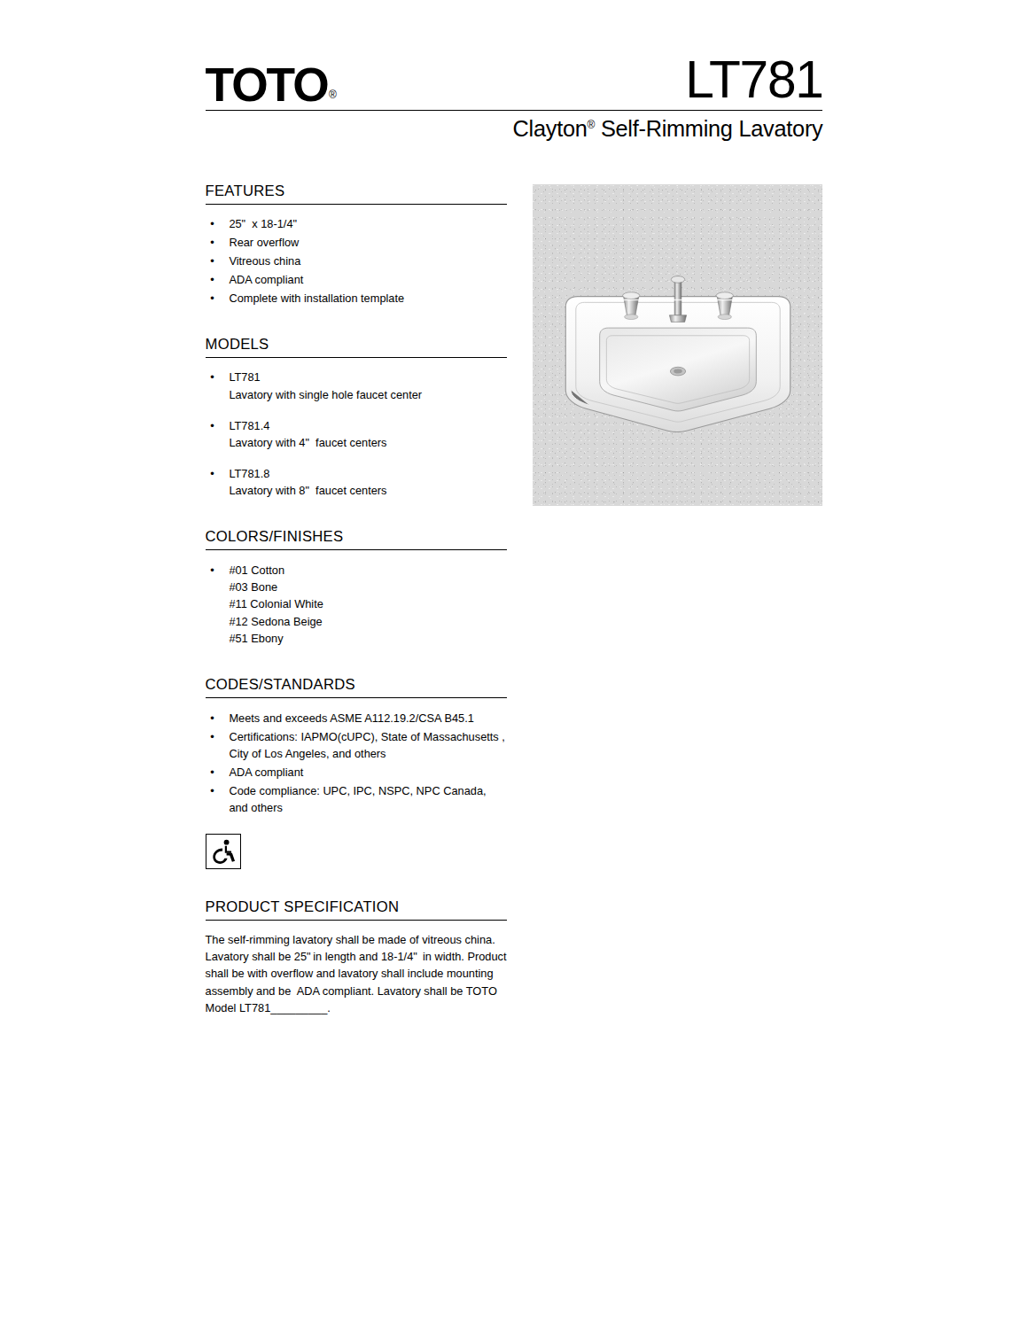TOTO® LT781
Clayton® Self-Rimming Lavatory
FEATURES
25" x 18-1/4"
Rear overflow
Vitreous china
ADA compliant
Complete with installation template
MODELS
LT781Lavatory with single hole faucet center
LT781.4Lavatory with 4" faucet centers
LT781.8Lavatory with 8" faucet centers
COLORS/FINISHES
#01 Cotton #03 Bone #11 Colonial White #12 Sedona Beige #51 Ebony
CODES/STANDARDS
Meets and exceeds ASME A112.19.2/CSA B45.1
Certifications: IAPMO(cUPC), State of Massachusetts , City of Los Angeles, and others
ADA compliant
Code compliance: UPC, IPC, NSPC, NPC Canada, and others
PRODUCT SPECIFICATION
The self-rimming lavatory shall be made of vitreous china. Lavatory shall be 25" in length and 18-1/4"  in width. Product shall be with overflow and lavatory shall include mounting assembly and be ADA compliant. Lavatory shall be TOTO Model LT781_________.